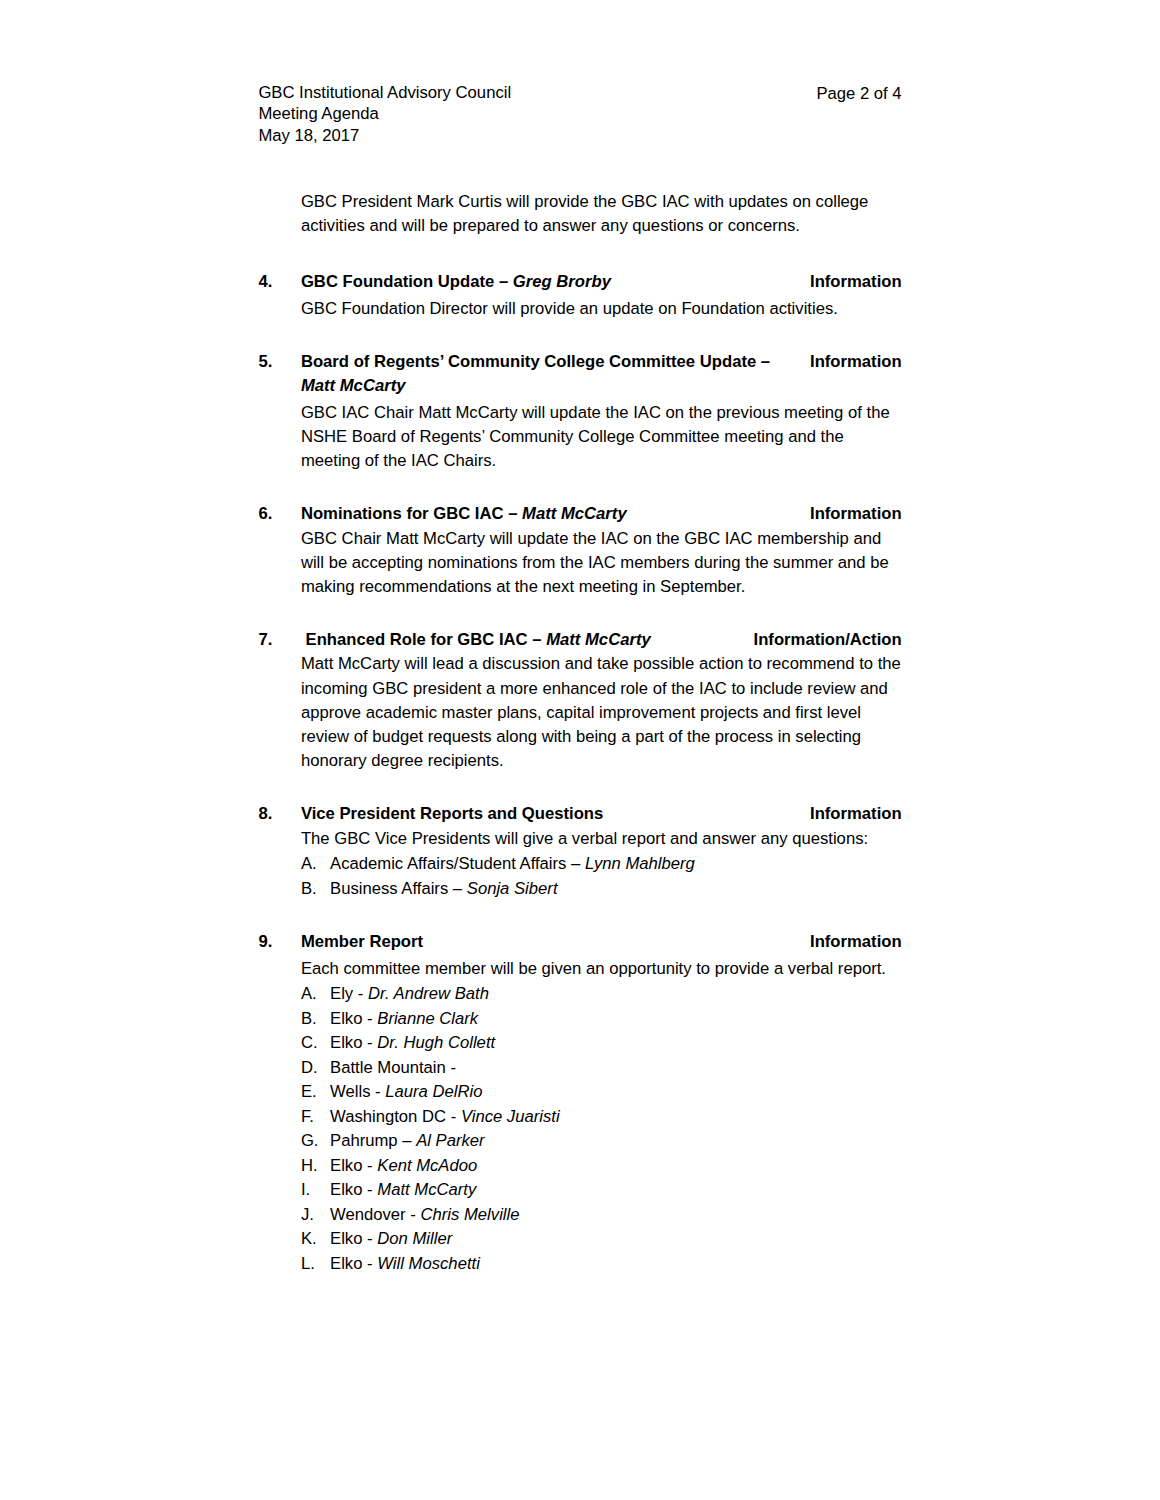GBC Institutional Advisory Council
Meeting Agenda
May 18, 2017
Page 2 of 4
GBC President Mark Curtis will provide the GBC IAC with updates on college activities and will be prepared to answer any questions or concerns.
4. GBC Foundation Update – Greg Brorby Information
GBC Foundation Director will provide an update on Foundation activities.
5. Board of Regents’ Community College Committee Update – Matt McCarty Information
GBC IAC Chair Matt McCarty will update the IAC on the previous meeting of the NSHE Board of Regents’ Community College Committee meeting and the meeting of the IAC Chairs.
6. Nominations for GBC IAC – Matt McCarty Information
GBC Chair Matt McCarty will update the IAC on the GBC IAC membership and will be accepting nominations from the IAC members during the summer and be making recommendations at the next meeting in September.
7. Enhanced Role for GBC IAC – Matt McCarty Information/Action
Matt McCarty will lead a discussion and take possible action to recommend to the incoming GBC president a more enhanced role of the IAC to include review and approve academic master plans, capital improvement projects and first level review of budget requests along with being a part of the process in selecting honorary degree recipients.
8. Vice President Reports and Questions Information
The GBC Vice Presidents will give a verbal report and answer any questions:
A. Academic Affairs/Student Affairs – Lynn Mahlberg
B. Business Affairs – Sonja Sibert
9. Member Report Information
Each committee member will be given an opportunity to provide a verbal report.
A. Ely - Dr. Andrew Bath
B. Elko - Brianne Clark
C. Elko - Dr. Hugh Collett
D. Battle Mountain -
E. Wells - Laura DelRio
F. Washington DC - Vince Juaristi
G. Pahrump – Al Parker
H. Elko - Kent McAdoo
I. Elko - Matt McCarty
J. Wendover - Chris Melville
K. Elko - Don Miller
L. Elko - Will Moschetti